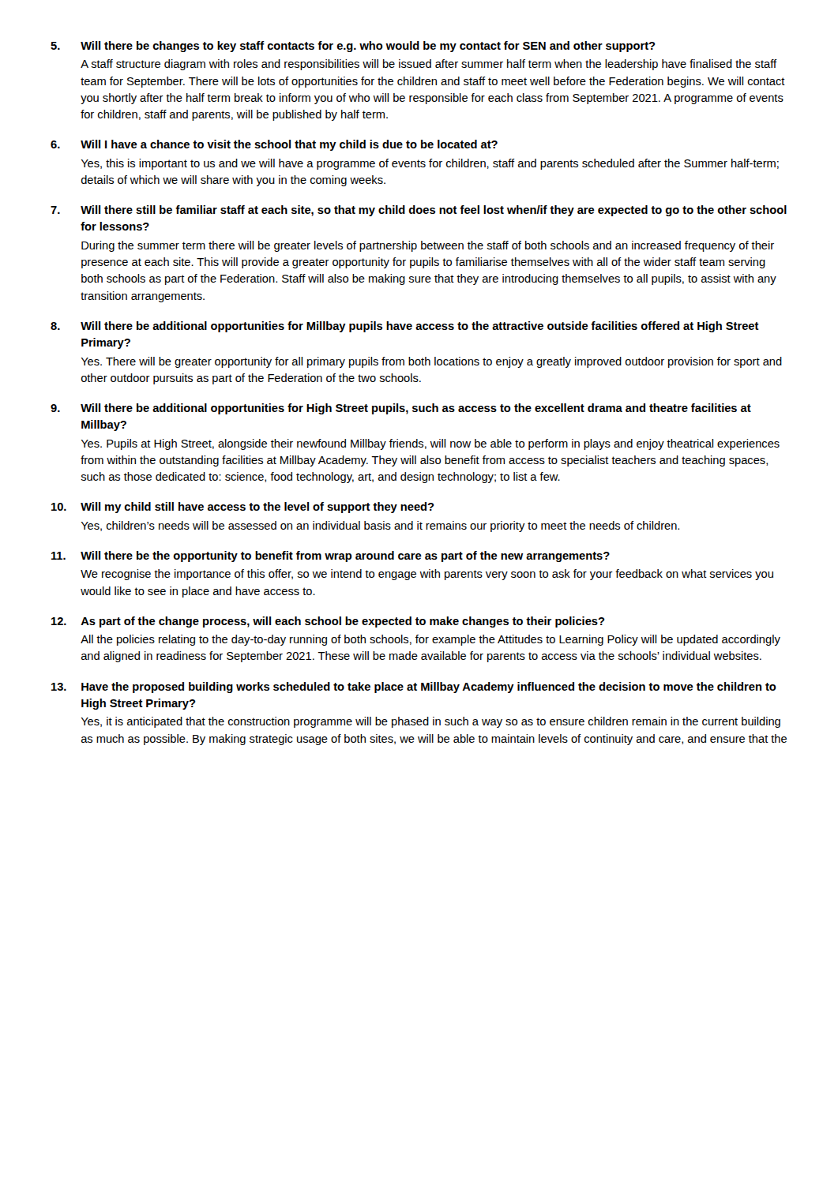Will there be changes to key staff contacts for e.g. who would be my contact for SEN and other support?
A staff structure diagram with roles and responsibilities will be issued after summer half term when the leadership have finalised the staff team for September. There will be lots of opportunities for the children and staff to meet well before the Federation begins. We will contact you shortly after the half term break to inform you of who will be responsible for each class from September 2021. A programme of events for children, staff and parents, will be published by half term.
Will I have a chance to visit the school that my child is due to be located at?
Yes, this is important to us and we will have a programme of events for children, staff and parents scheduled after the Summer half-term; details of which we will share with you in the coming weeks.
Will there still be familiar staff at each site, so that my child does not feel lost when/if they are expected to go to the other school for lessons?
During the summer term there will be greater levels of partnership between the staff of both schools and an increased frequency of their presence at each site. This will provide a greater opportunity for pupils to familiarise themselves with all of the wider staff team serving both schools as part of the Federation. Staff will also be making sure that they are introducing themselves to all pupils, to assist with any transition arrangements.
Will there be additional opportunities for Millbay pupils have access to the attractive outside facilities offered at High Street Primary?
Yes. There will be greater opportunity for all primary pupils from both locations to enjoy a greatly improved outdoor provision for sport and other outdoor pursuits as part of the Federation of the two schools.
Will there be additional opportunities for High Street pupils, such as access to the excellent drama and theatre facilities at Millbay?
Yes. Pupils at High Street, alongside their newfound Millbay friends, will now be able to perform in plays and enjoy theatrical experiences from within the outstanding facilities at Millbay Academy. They will also benefit from access to specialist teachers and teaching spaces, such as those dedicated to: science, food technology, art, and design technology; to list a few.
Will my child still have access to the level of support they need?
Yes, children’s needs will be assessed on an individual basis and it remains our priority to meet the needs of children.
Will there be the opportunity to benefit from wrap around care as part of the new arrangements?
We recognise the importance of this offer, so we intend to engage with parents very soon to ask for your feedback on what services you would like to see in place and have access to.
As part of the change process, will each school be expected to make changes to their policies?
All the policies relating to the day-to-day running of both schools, for example the Attitudes to Learning Policy will be updated accordingly and aligned in readiness for September 2021. These will be made available for parents to access via the schools’ individual websites.
Have the proposed building works scheduled to take place at Millbay Academy influenced the decision to move the children to High Street Primary?
Yes, it is anticipated that the construction programme will be phased in such a way so as to ensure children remain in the current building as much as possible. By making strategic usage of both sites, we will be able to maintain levels of continuity and care, and ensure that the